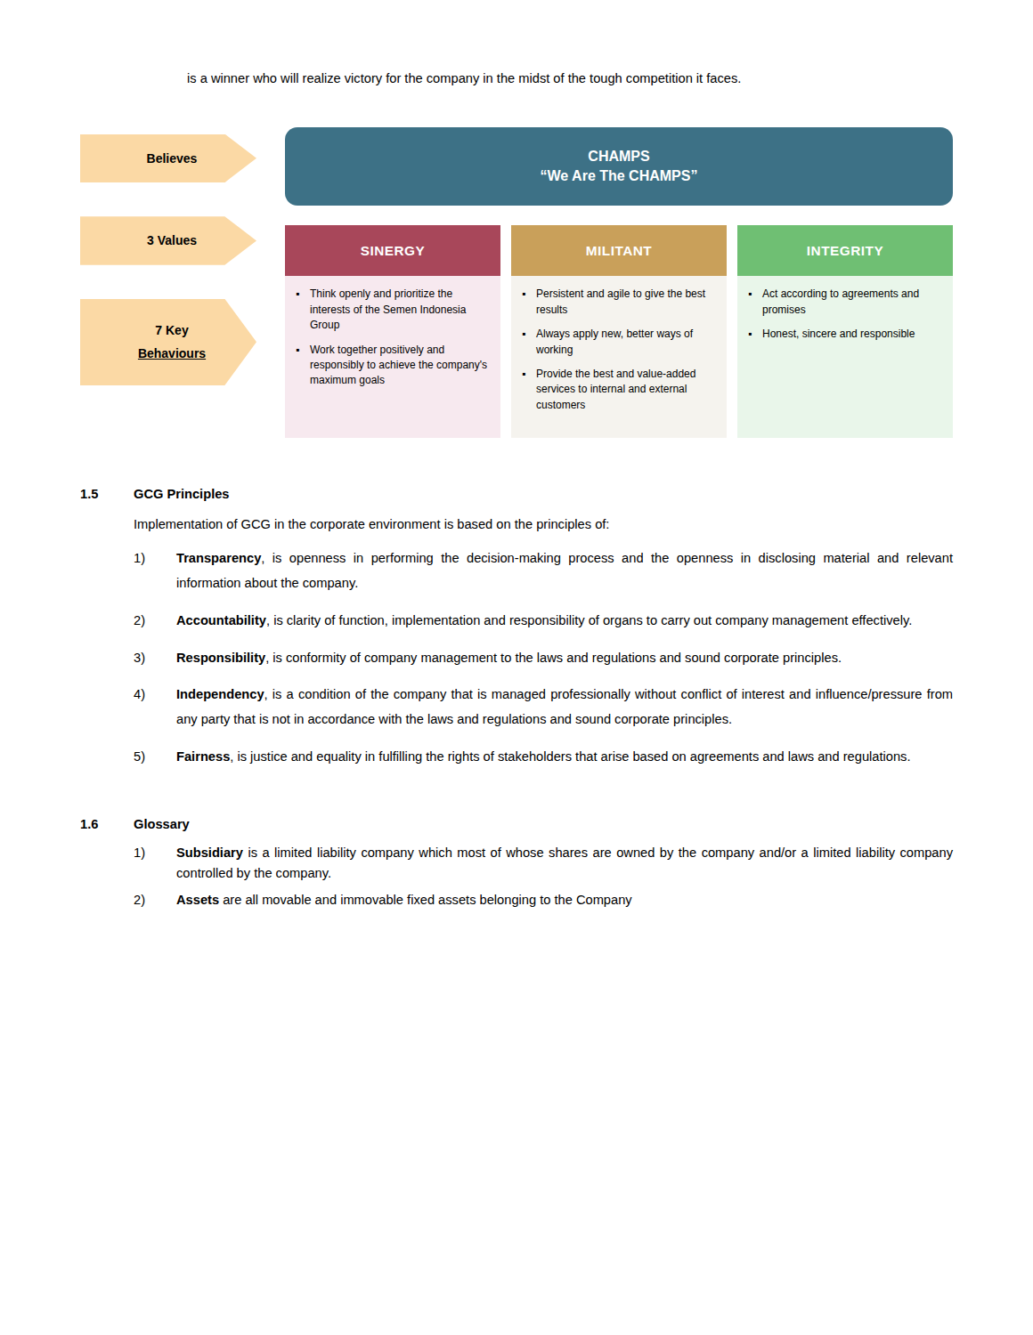is a winner who will realize victory for the company in the midst of the tough competition it faces.
Believes
3 Values
7 Key
Behaviours
CHAMPS
“We Are The CHAMPS”
SINERGY
Think openly and prioritize the interests of the Semen Indonesia Group
Work together positively and responsibly to achieve the company's maximum goals
MILITANT
Persistent and agile to give the best results
Always apply new, better ways of working
Provide the best and value-added services to internal and external customers
INTEGRITY
Act according to agreements and promises
Honest, sincere and responsible
1.5
GCG Principles
Implementation of GCG in the corporate environment is based on the principles of:
1) Transparency, is openness in performing the decision-making process and the openness in disclosing material and relevant information about the company.
2) Accountability, is clarity of function, implementation and responsibility of organs to carry out company management effectively.
3) Responsibility, is conformity of company management to the laws and regulations and sound corporate principles.
4) Independency, is a condition of the company that is managed professionally without conflict of interest and influence/pressure from any party that is not in accordance with the laws and regulations and sound corporate principles.
5) Fairness, is justice and equality in fulfilling the rights of stakeholders that arise based on agreements and laws and regulations.
1.6
Glossary
1) Subsidiary is a limited liability company which most of whose shares are owned by the company and/or a limited liability company controlled by the company.
2) Assets are all movable and immovable fixed assets belonging to the Company